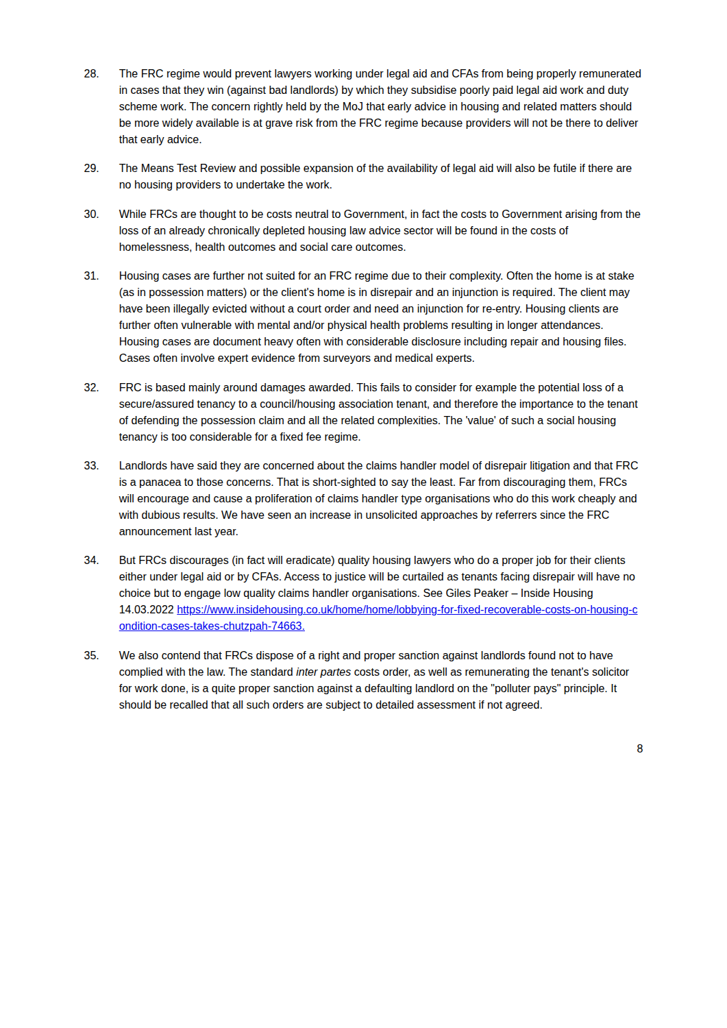28. The FRC regime would prevent lawyers working under legal aid and CFAs from being properly remunerated in cases that they win (against bad landlords) by which they subsidise poorly paid legal aid work and duty scheme work. The concern rightly held by the MoJ that early advice in housing and related matters should be more widely available is at grave risk from the FRC regime because providers will not be there to deliver that early advice.
29. The Means Test Review and possible expansion of the availability of legal aid will also be futile if there are no housing providers to undertake the work.
30. While FRCs are thought to be costs neutral to Government, in fact the costs to Government arising from the loss of an already chronically depleted housing law advice sector will be found in the costs of homelessness, health outcomes and social care outcomes.
31. Housing cases are further not suited for an FRC regime due to their complexity. Often the home is at stake (as in possession matters) or the client's home is in disrepair and an injunction is required. The client may have been illegally evicted without a court order and need an injunction for re-entry. Housing clients are further often vulnerable with mental and/or physical health problems resulting in longer attendances. Housing cases are document heavy often with considerable disclosure including repair and housing files. Cases often involve expert evidence from surveyors and medical experts.
32. FRC is based mainly around damages awarded. This fails to consider for example the potential loss of a secure/assured tenancy to a council/housing association tenant, and therefore the importance to the tenant of defending the possession claim and all the related complexities. The 'value' of such a social housing tenancy is too considerable for a fixed fee regime.
33. Landlords have said they are concerned about the claims handler model of disrepair litigation and that FRC is a panacea to those concerns. That is short-sighted to say the least. Far from discouraging them, FRCs will encourage and cause a proliferation of claims handler type organisations who do this work cheaply and with dubious results. We have seen an increase in unsolicited approaches by referrers since the FRC announcement last year.
34. But FRCs discourages (in fact will eradicate) quality housing lawyers who do a proper job for their clients either under legal aid or by CFAs. Access to justice will be curtailed as tenants facing disrepair will have no choice but to engage low quality claims handler organisations. See Giles Peaker – Inside Housing 14.03.2022 https://www.insidehousing.co.uk/home/home/lobbying-for-fixed-recoverable-costs-on-housing-condition-cases-takes-chutzpah-74663.
35. We also contend that FRCs dispose of a right and proper sanction against landlords found not to have complied with the law. The standard inter partes costs order, as well as remunerating the tenant's solicitor for work done, is a quite proper sanction against a defaulting landlord on the "polluter pays" principle. It should be recalled that all such orders are subject to detailed assessment if not agreed.
8